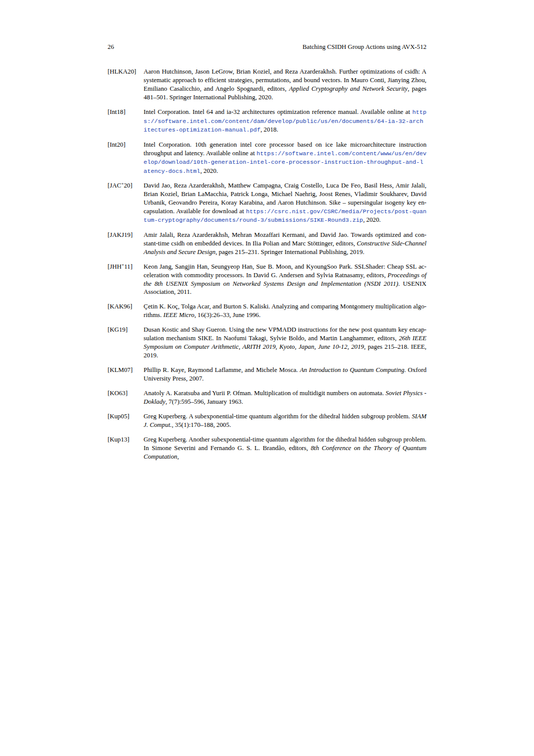26 Batching CSIDH Group Actions using AVX-512
[HLKA20]
Aaron Hutchinson, Jason LeGrow, Brian Koziel, and Reza Azarderakhsh. Further optimizations of csidh: A systematic approach to efficient strategies, permutations, and bound vectors. In Mauro Conti, Jianying Zhou, Emiliano Casalicchio, and Angelo Spognardi, editors, Applied Cryptography and Network Security, pages 481–501. Springer International Publishing, 2020.
[Int18]
Intel Corporation. Intel 64 and ia-32 architectures optimization reference manual. Available online at https://software.intel.com/content/dam/develop/public/us/en/documents/64-ia-32-architectures-optimization-manual.pdf, 2018.
[Int20]
Intel Corporation. 10th generation intel core processor based on ice lake microarchitecture instruction throughput and latency. Available online at https://software.intel.com/content/www/us/en/develop/download/10th-generation-intel-core-processor-instruction-throughput-and-latency-docs.html, 2020.
[JAC+20]
David Jao, Reza Azarderakhsh, Matthew Campagna, Craig Costello, Luca De Feo, Basil Hess, Amir Jalali, Brian Koziel, Brian LaMacchia, Patrick Longa, Michael Naehrig, Joost Renes, Vladimir Soukharev, David Urbanik, Geovandro Pereira, Koray Karabina, and Aaron Hutchinson. Sike – supersingular isogeny key encapsulation. Available for download at https://csrc.nist.gov/CSRC/media/Projects/post-quantum-cryptography/documents/round-3/submissions/SIKE-Round3.zip, 2020.
[JAKJ19]
Amir Jalali, Reza Azarderakhsh, Mehran Mozaffari Kermani, and David Jao. Towards optimized and constant-time csidh on embedded devices. In Ilia Polian and Marc Stöttinger, editors, Constructive Side-Channel Analysis and Secure Design, pages 215–231. Springer International Publishing, 2019.
[JHH+11]
Keon Jang, Sangjin Han, Seungyeop Han, Sue B. Moon, and KyoungSoo Park. SSLShader: Cheap SSL acceleration with commodity processors. In David G. Andersen and Sylvia Ratnasamy, editors, Proceedings of the 8th USENIX Symposium on Networked Systems Design and Implementation (NSDI 2011). USENIX Association, 2011.
[KAK96]
Çetin K. Koç, Tolga Acar, and Burton S. Kaliski. Analyzing and comparing Montgomery multiplication algorithms. IEEE Micro, 16(3):26–33, June 1996.
[KG19]
Dusan Kostic and Shay Gueron. Using the new VPMADD instructions for the new post quantum key encapsulation mechanism SIKE. In Naofumi Takagi, Sylvie Boldo, and Martin Langhammer, editors, 26th IEEE Symposium on Computer Arithmetic, ARITH 2019, Kyoto, Japan, June 10-12, 2019, pages 215–218. IEEE, 2019.
[KLM07]
Phillip R. Kaye, Raymond Laflamme, and Michele Mosca. An Introduction to Quantum Computing. Oxford University Press, 2007.
[KO63]
Anatoly A. Karatsuba and Yurii P. Ofman. Multiplication of multidigit numbers on automata. Soviet Physics - Doklady, 7(7):595–596, January 1963.
[Kup05]
Greg Kuperberg. A subexponential-time quantum algorithm for the dihedral hidden subgroup problem. SIAM J. Comput., 35(1):170–188, 2005.
[Kup13]
Greg Kuperberg. Another subexponential-time quantum algorithm for the dihedral hidden subgroup problem. In Simone Severini and Fernando G. S. L. Brandão, editors, 8th Conference on the Theory of Quantum Computation,